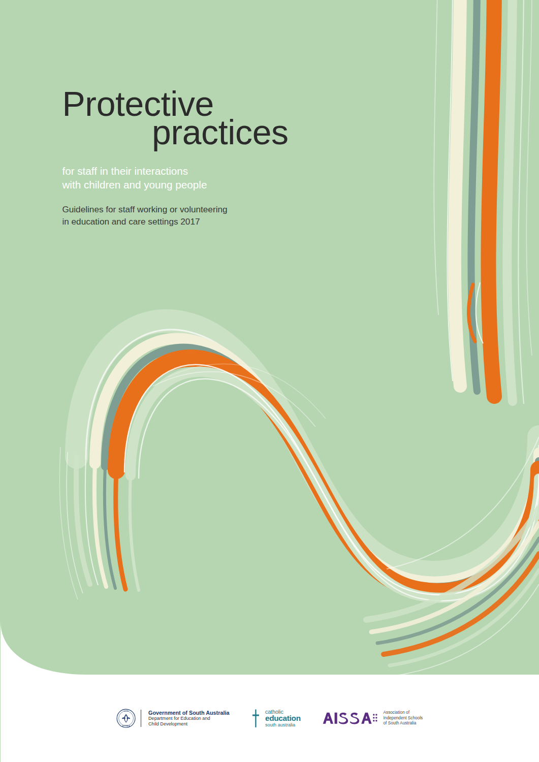Protective practices
for staff in their interactions
with children and young people
Guidelines for staff working or volunteering
in education and care settings 2017
SOUTH AUSTRALIA
Government of South Australia
Department for Education and
Child Development
catholic
education
south australia
Association of
Independent Schools
of South Australia